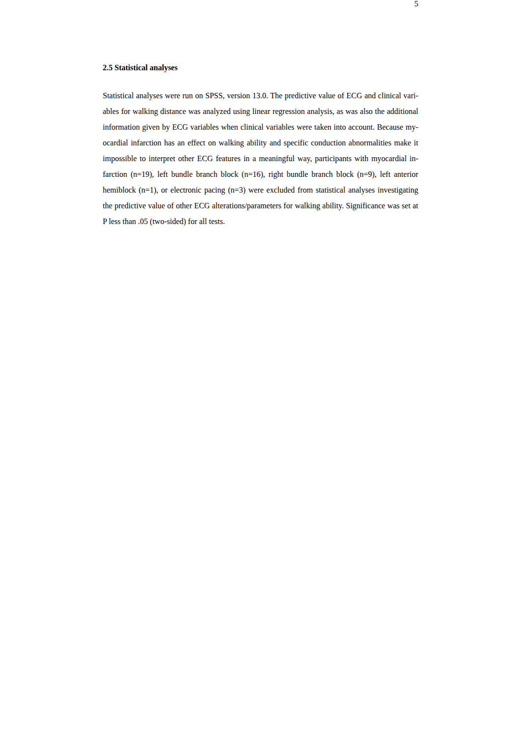5
2.5 Statistical analyses
Statistical analyses were run on SPSS, version 13.0. The predictive value of ECG and clinical variables for walking distance was analyzed using linear regression analysis, as was also the additional information given by ECG variables when clinical variables were taken into account. Because myocardial infarction has an effect on walking ability and specific conduction abnormalities make it impossible to interpret other ECG features in a meaningful way, participants with myocardial infarction (n=19), left bundle branch block (n=16), right bundle branch block (n=9), left anterior hemiblock (n=1), or electronic pacing (n=3) were excluded from statistical analyses investigating the predictive value of other ECG alterations/parameters for walking ability. Significance was set at P less than .05 (two-sided) for all tests.